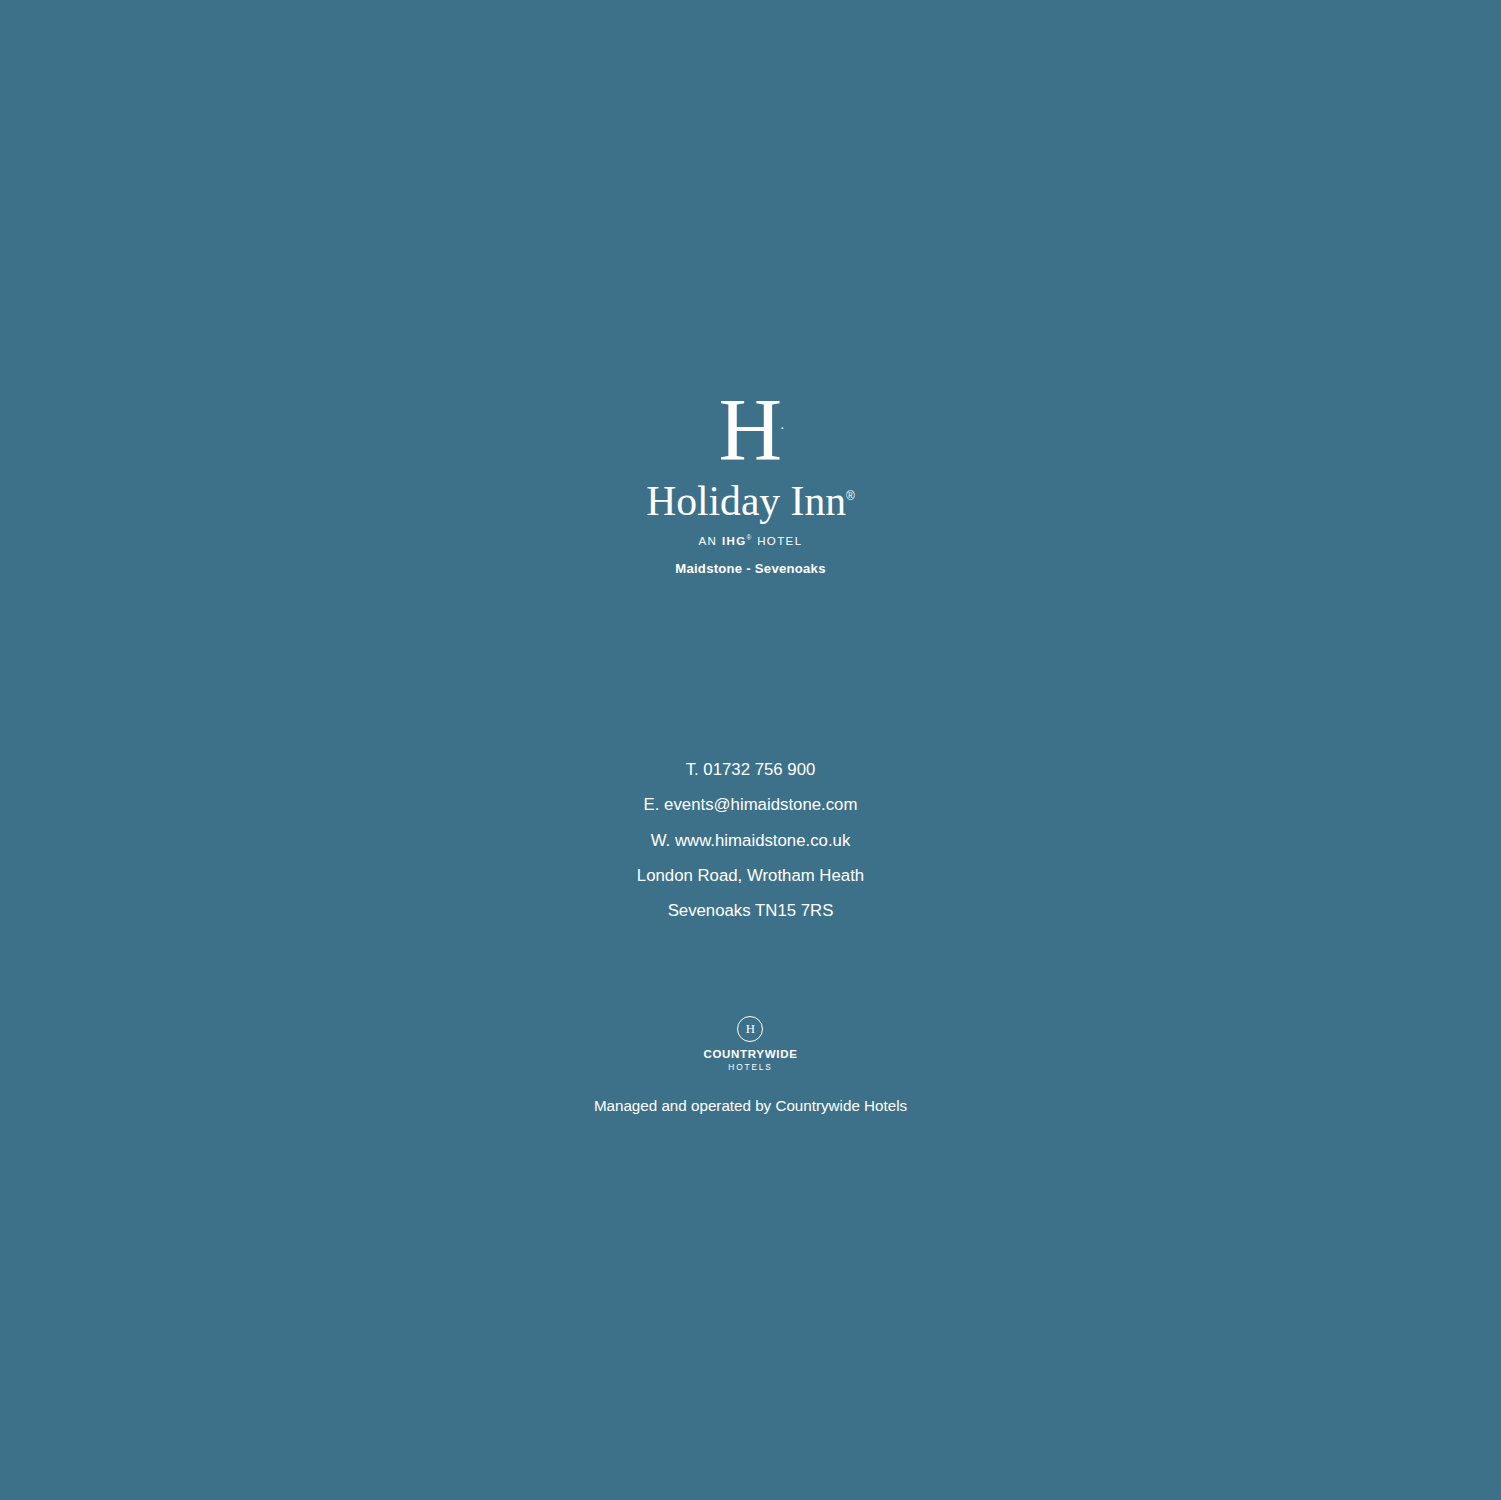H.
Holiday Inn®
AN IHG® HOTEL
Maidstone - Sevenoaks
T. 01732 756 900
E. events@himaidstone.com
W. www.himaidstone.co.uk
London Road, Wrotham Heath
Sevenoaks TN15 7RS
H COUNTRYWIDE HOTELS
Managed and operated by Countrywide Hotels